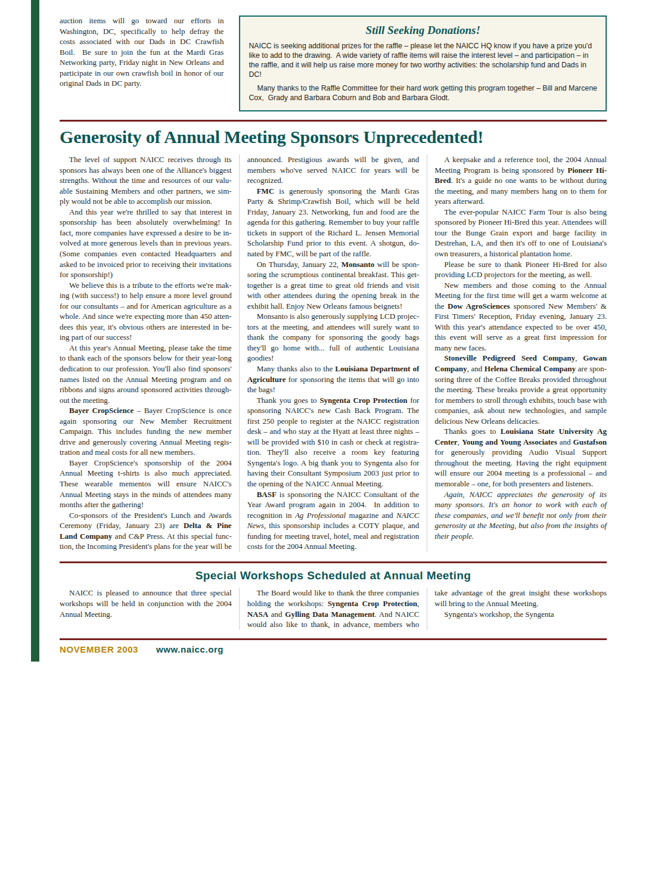auction items will go toward our efforts in Washington, DC, specifically to help defray the costs associated with our Dads in DC Crawfish Boil. Be sure to join the fun at the Mardi Gras Networking party, Friday night in New Orleans and participate in our own crawfish boil in honor of our original Dads in DC party.
Still Seeking Donations!
NAICC is seeking additional prizes for the raffle – please let the NAICC HQ know if you have a prize you'd like to add to the drawing. A wide variety of raffle items will raise the interest level – and participation – in the raffle, and it will help us raise more money for two worthy activities: the scholarship fund and Dads in DC!
Many thanks to the Raffle Committee for their hard work getting this program together – Bill and Marcene Cox, Grady and Barbara Coburn and Bob and Barbara Glodt.
Generosity of Annual Meeting Sponsors Unprecedented!
The level of support NAICC receives through its sponsors has always been one of the Alliance's biggest strengths. Without the time and resources of our valuable Sustaining Members and other partners, we simply would not be able to accomplish our mission.
And this year we're thrilled to say that interest in sponsorship has been absolutely overwhelming! In fact, more companies have expressed a desire to be involved at more generous levels than in previous years. (Some companies even contacted Headquarters and asked to be invoiced prior to receiving their invitations for sponsorship!)
We believe this is a tribute to the efforts we're making (with success!) to help ensure a more level ground for our consultants – and for American agriculture as a whole. And since we're expecting more than 450 attendees this year, it's obvious others are interested in being part of our success!
At this year's Annual Meeting, please take the time to thank each of the sponsors below for their year-long dedication to our profession. You'll also find sponsors' names listed on the Annual Meeting program and on ribbons and signs around sponsored activities throughout the meeting.
Bayer CropScience – Bayer CropScience is once again sponsoring our New Member Recruitment Campaign. This includes funding the new member drive and generously covering Annual Meeting registration and meal costs for all new members.
Bayer CropScience's sponsorship of the 2004 Annual Meeting t-shirts is also much appreciated. These wearable mementos will ensure NAICC's Annual Meeting stays in the minds of attendees many months after the gathering!
Co-sponsors of the President's Lunch and Awards Ceremony (Friday, January 23) are Delta & Pine Land Company and C&P Press. At this special function, the Incoming President's plans for the year will be announced. Prestigious awards will be given, and members who've served NAICC for years will be recognized.
FMC is generously sponsoring the Mardi Gras Party & Shrimp/Crawfish Boil, which will be held Friday, January 23. Networking, fun and food are the agenda for this gathering. Remember to buy your raffle tickets in support of the Richard L. Jensen Memorial Scholarship Fund prior to this event. A shotgun, donated by FMC, will be part of the raffle.
On Thursday, January 22, Monsanto will be sponsoring the scrumptious continental breakfast. This get-together is a great time to great old friends and visit with other attendees during the opening break in the exhibit hall. Enjoy New Orleans famous beignets!
Monsanto is also generously supplying LCD projectors at the meeting, and attendees will surely want to thank the company for sponsoring the goody bags they'll go home with... full of authentic Louisiana goodies!
Many thanks also to the Louisiana Department of Agriculture for sponsoring the items that will go into the bags!
Thank you goes to Syngenta Crop Protection for sponsoring NAICC's new Cash Back Program. The first 250 people to register at the NAICC registration desk – and who stay at the Hyatt at least three nights – will be provided with $10 in cash or check at registration. They'll also receive a room key featuring Syngenta's logo. A big thank you to Syngenta also for having their Consultant Symposium 2003 just prior to the opening of the NAICC Annual Meeting.
BASF is sponsoring the NAICC Consultant of the Year Award program again in 2004. In addition to recognition in Ag Professional magazine and NAICC News, this sponsorship includes a COTY plaque, and funding for meeting travel, hotel, meal and registration costs for the 2004 Annual Meeting.
A keepsake and a reference tool, the 2004 Annual Meeting Program is being sponsored by Pioneer Hi-Bred. It's a guide no one wants to be without during the meeting, and many members hang on to them for years afterward.
The ever-popular NAICC Farm Tour is also being sponsored by Pioneer Hi-Bred this year. Attendees will tour the Bunge Grain export and barge facility in Destrehan, LA, and then it's off to one of Louisiana's own treasurers, a historical plantation home.
Please be sure to thank Pioneer Hi-Bred for also providing LCD projectors for the meeting, as well.
New members and those coming to the Annual Meeting for the first time will get a warm welcome at the Dow AgroSciences sponsored New Members' & First Timers' Reception, Friday evening, January 23. With this year's attendance expected to be over 450, this event will serve as a great first impression for many new faces.
Stoneville Pedigreed Seed Company, Gowan Company, and Helena Chemical Company are sponsoring three of the Coffee Breaks provided throughout the meeting. These breaks provide a great opportunity for members to stroll through exhibits, touch base with companies, ask about new technologies, and sample delicious New Orleans delicacies.
Thanks goes to Louisiana State University Ag Center, Young and Young Associates and Gustafson for generously providing Audio Visual Support throughout the meeting. Having the right equipment will ensure our 2004 meeting is a professional – and memorable – one, for both presenters and listeners.
Again, NAICC appreciates the generosity of its many sponsors. It's an honor to work with each of these companies, and we'll benefit not only from their generosity at the Meeting, but also from the insights of their people.
Special Workshops Scheduled at Annual Meeting
NAICC is pleased to announce that three special workshops will be held in conjunction with the 2004 Annual Meeting.
The Board would like to thank the three companies holding the workshops: Syngenta Crop Protection, NASA and Gylling Data Management. And NAICC would also like to thank, in advance, members who take advantage of the great insight these workshops will bring to the Annual Meeting.
Syngenta's workshop, the Syngenta
NOVEMBER 2003 www.naicc.org